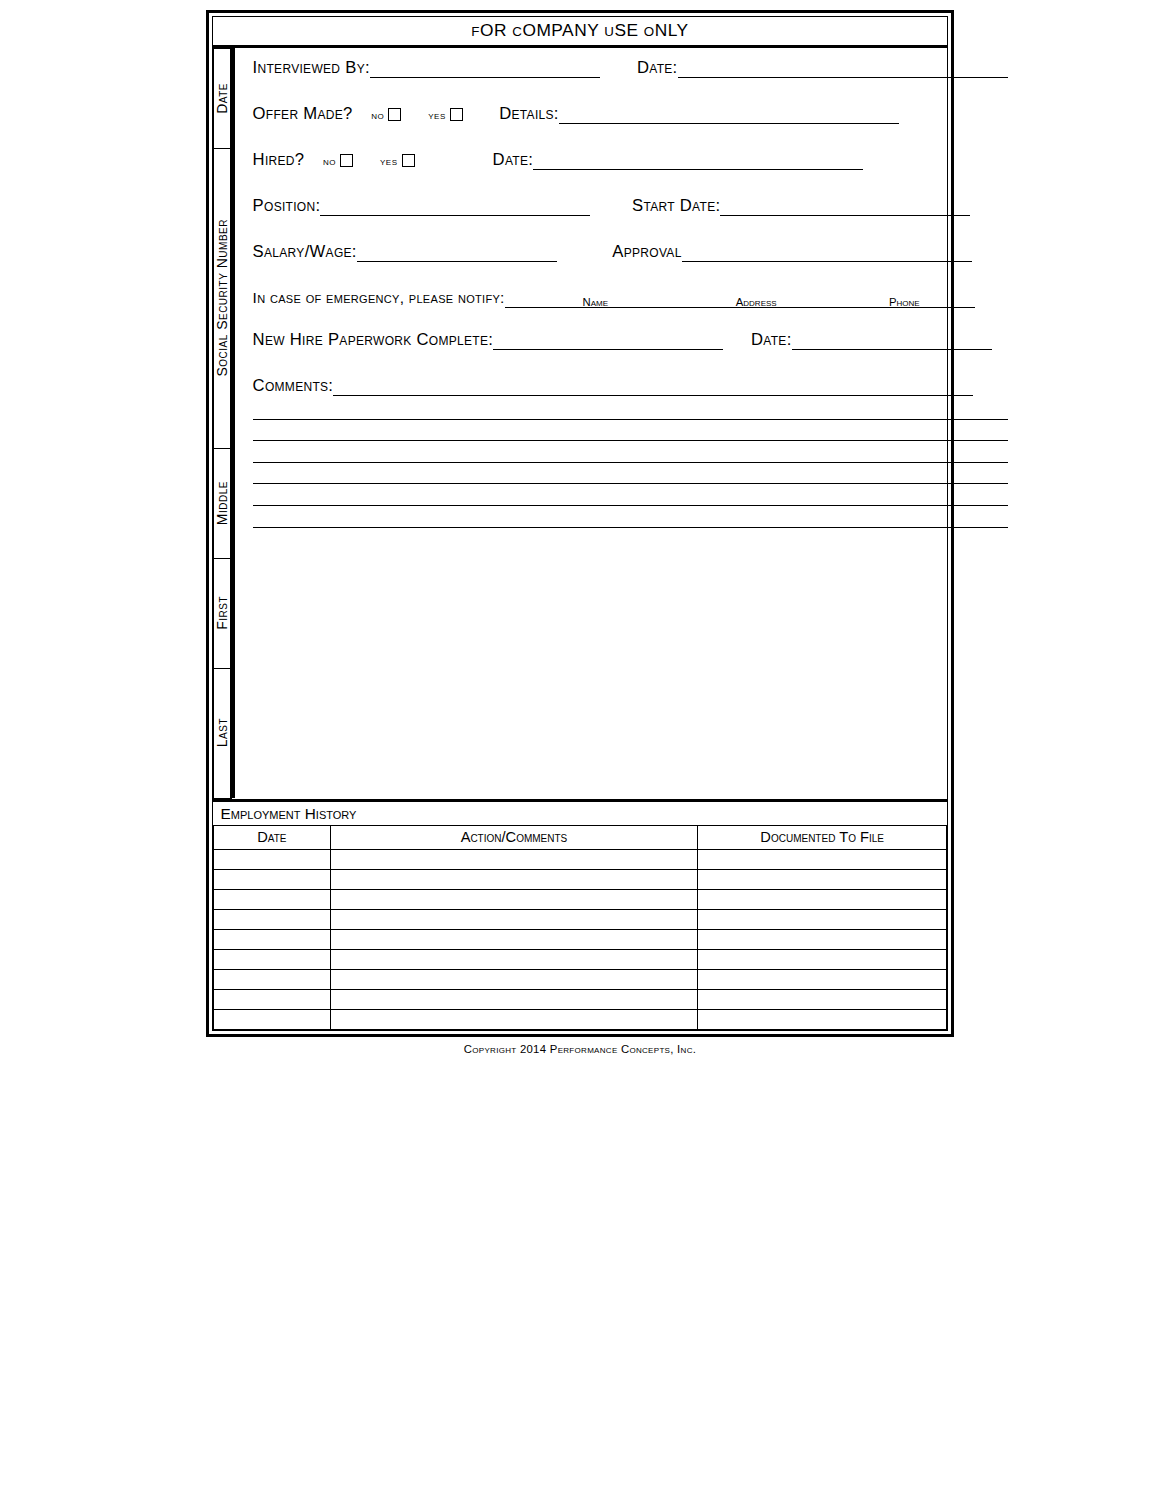FOR COMPANY USE ONLY
| Date | | | Interviewed By: Date: Offer Made? no yes Details: Hired? no yes Date: Position: Start Date: Salary/Wage: Approval In case of emergency, please notify: Name Address Phone New Hire Paperwork Complete: Date: Comments: |
| Social Security Number | | |
| Middle | | |
| First | | |
| Last | | |
Employment History
| Date | Action/Comments | Documented To File |
| --- | --- | --- |
Copyright 2014 Performance Concepts, Inc.